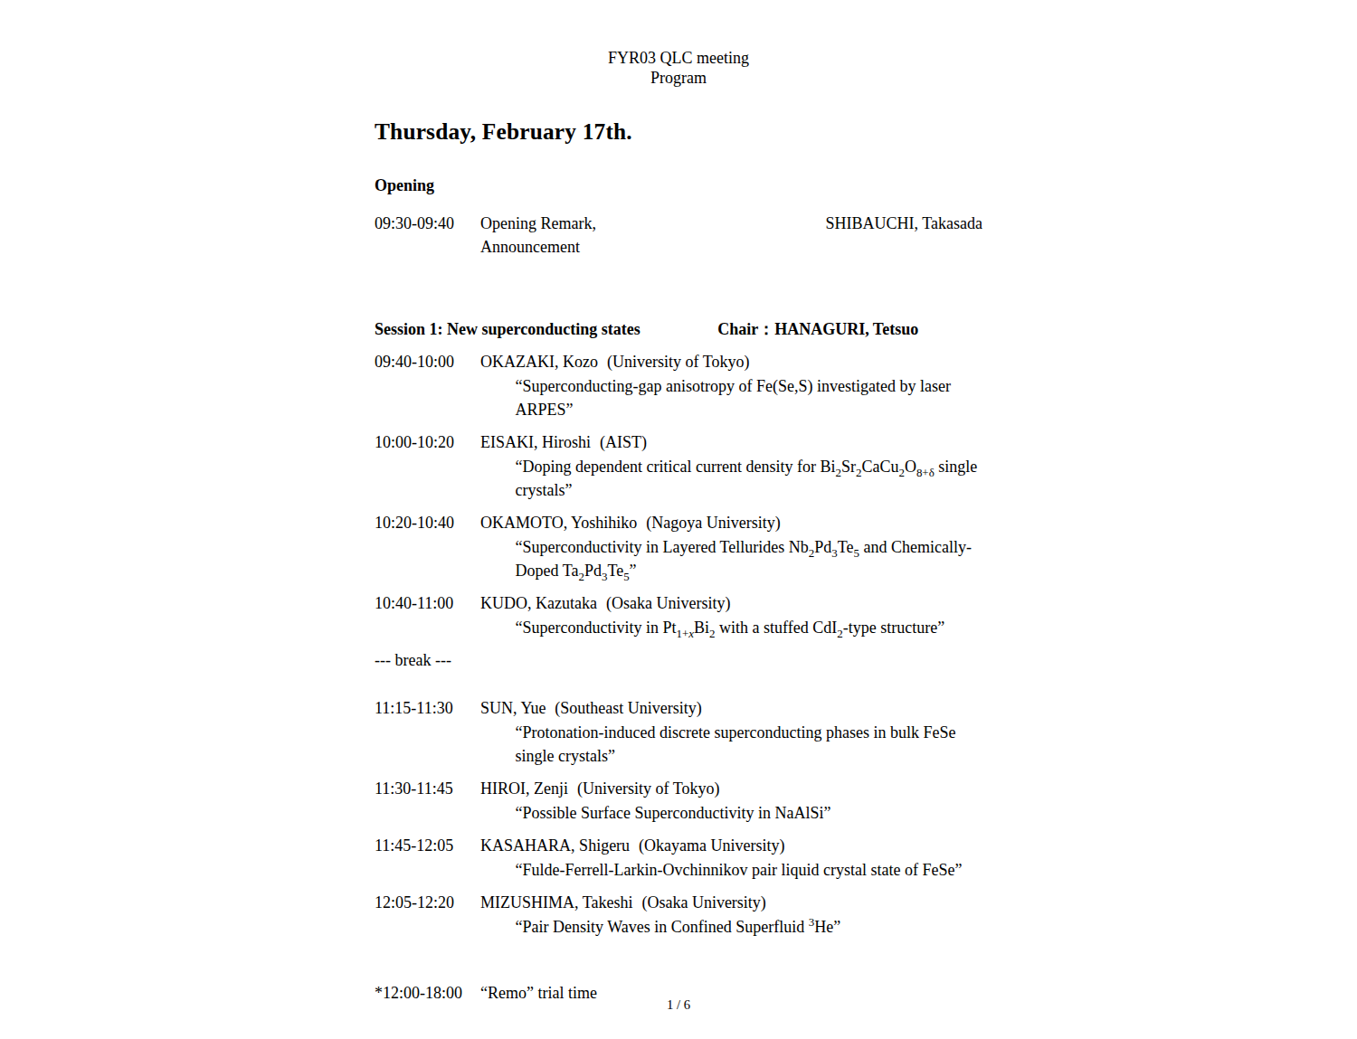FYR03 QLC meeting
Program
Thursday, February 17th.
Opening
09:30-09:40
Opening Remark, Announcement
SHIBAUCHI, Takasada
Session 1: New superconducting states Chair：HANAGURI, Tetsuo
09:40-10:00
OKAZAKI, Kozo(University of Tokyo)
“Superconducting-gap anisotropy of Fe(Se,S) investigated by laser ARPES”
10:00-10:20
EISAKI, Hiroshi(AIST)
“Doping dependent critical current density for Bi2Sr2CaCu2O8+δ single crystals”
10:20-10:40
OKAMOTO, Yoshihiko(Nagoya University)
“Superconductivity in Layered Tellurides Nb2Pd3Te5 and Chemically-Doped Ta2Pd3Te5”
10:40-11:00
KUDO, Kazutaka(Osaka University)
“Superconductivity in Pt1+xBi2 with a stuffed CdI2-type structure”
--- break ---
11:15-11:30
SUN, Yue(Southeast University)
“Protonation-induced discrete superconducting phases in bulk FeSe single crystals”
11:30-11:45
HIROI, Zenji(University of Tokyo)
“Possible Surface Superconductivity in NaAlSi”
11:45-12:05
KASAHARA, Shigeru(Okayama University)
“Fulde-Ferrell-Larkin-Ovchinnikov pair liquid crystal state of FeSe”
12:05-12:20
MIZUSHIMA, Takeshi(Osaka University)
“Pair Density Waves in Confined Superfluid 3He”
*12:00-18:00
“Remo” trial time
1 / 6